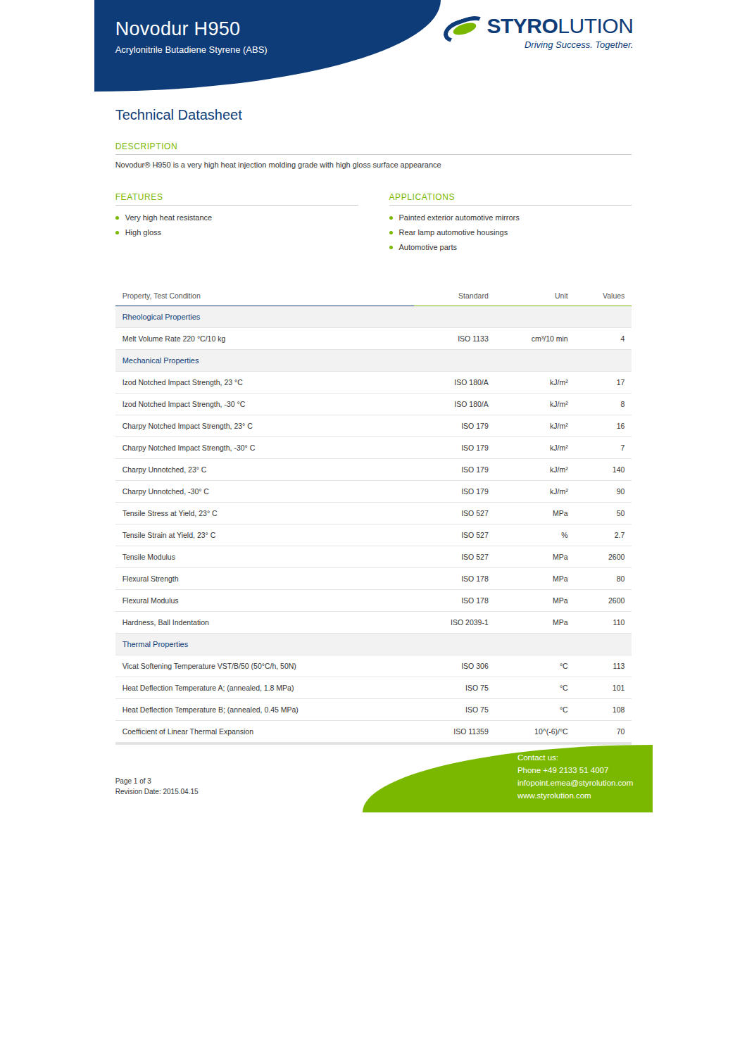Novodur H950
Acrylonitrile Butadiene Styrene (ABS)
STYRO LUTION
Driving Success. Together.
Technical Datasheet
DESCRIPTION
Novodur® H950 is a very high heat injection molding grade with high gloss surface appearance
FEATURES
Very high heat resistance
High gloss
APPLICATIONS
Painted exterior automotive mirrors
Rear lamp automotive housings
Automotive parts
| Property, Test Condition | Standard | Unit | Values |
| --- | --- | --- | --- |
| Rheological Properties |
| Melt Volume Rate 220 °C/10 kg | ISO 1133 | cm³/10 min | 4 |
| Mechanical Properties |
| Izod Notched Impact Strength, 23 °C | ISO 180/A | kJ/m² | 17 |
| Izod Notched Impact Strength, -30 °C | ISO 180/A | kJ/m² | 8 |
| Charpy Notched Impact Strength, 23° C | ISO 179 | kJ/m² | 16 |
| Charpy Notched Impact Strength, -30° C | ISO 179 | kJ/m² | 7 |
| Charpy Unnotched, 23° C | ISO 179 | kJ/m² | 140 |
| Charpy Unnotched, -30° C | ISO 179 | kJ/m² | 90 |
| Tensile Stress at Yield, 23° C | ISO 527 | MPa | 50 |
| Tensile Strain at Yield, 23° C | ISO 527 | % | 2.7 |
| Tensile Modulus | ISO 527 | MPa | 2600 |
| Flexural Strength | ISO 178 | MPa | 80 |
| Flexural Modulus | ISO 178 | MPa | 2600 |
| Hardness, Ball Indentation | ISO 2039-1 | MPa | 110 |
| Thermal Properties |
| Vicat Softening Temperature VST/B/50 (50°C/h, 50N) | ISO 306 | °C | 113 |
| Heat Deflection Temperature A; (annealed, 1.8 MPa) | ISO 75 | °C | 101 |
| Heat Deflection Temperature B; (annealed, 0.45 MPa) | ISO 75 | °C | 108 |
| Coefficient of Linear Thermal Expansion | ISO 11359 | 10^(-6)/°C | 70 |
Page 1 of 3
Revision Date: 2015.04.15
Contact us:
Phone +49 2133 51 4007
infopoint.emea@styrolution.com
www.styrolution.com